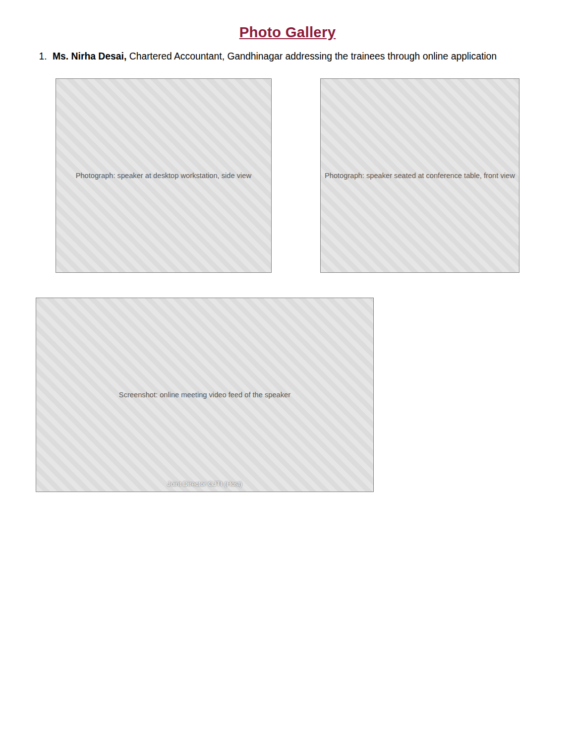Photo Gallery
Ms. Nirha Desai, Chartered Accountant, Gandhinagar addressing the trainees through online application
Photograph: speaker at desktop workstation, side view
Photograph: speaker seated at conference table, front view
Screenshot: online meeting video feed of the speaker
Joint Director GJTI (Host)